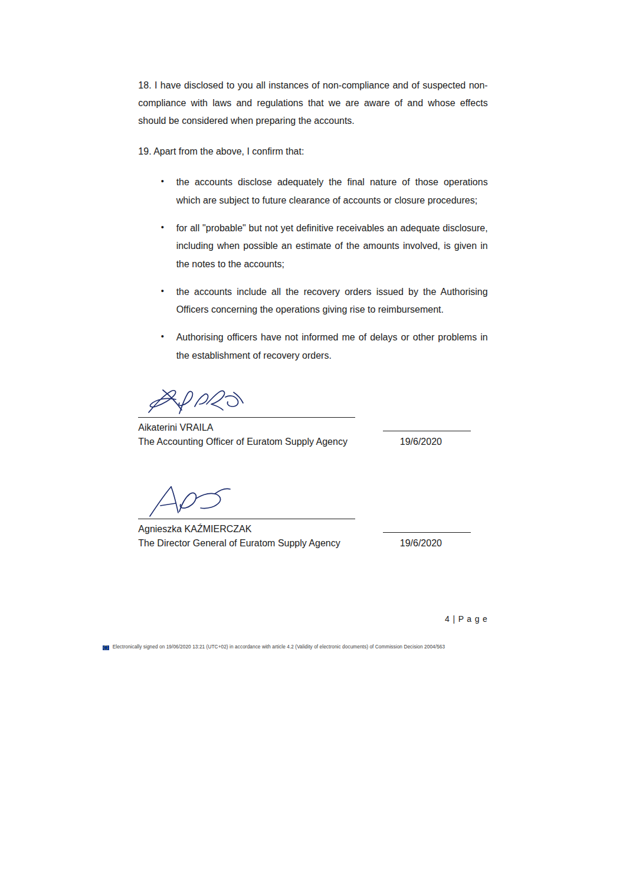18. I have disclosed to you all instances of non-compliance and of suspected non-compliance with laws and regulations that we are aware of and whose effects should be considered when preparing the accounts.
19. Apart from the above, I confirm that:
the accounts disclose adequately the final nature of those operations which are subject to future clearance of accounts or closure procedures;
for all "probable" but not yet definitive receivables an adequate disclosure, including when possible an estimate of the amounts involved, is given in the notes to the accounts;
the accounts include all the recovery orders issued by the Authorising Officers concerning the operations giving rise to reimbursement.
Authorising officers have not informed me of delays or other problems in the establishment of recovery orders.
Aikaterini VRAILA
The Accounting Officer of Euratom Supply Agency
19/6/2020
Agnieszka KAŹMIERCZAK
The Director General of Euratom Supply Agency
19/6/2020
4 | P a g e
Electronically signed on 19/06/2020 13:21 (UTC+02) in accordance with article 4.2 (Validity of electronic documents) of Commission Decision 2004/563